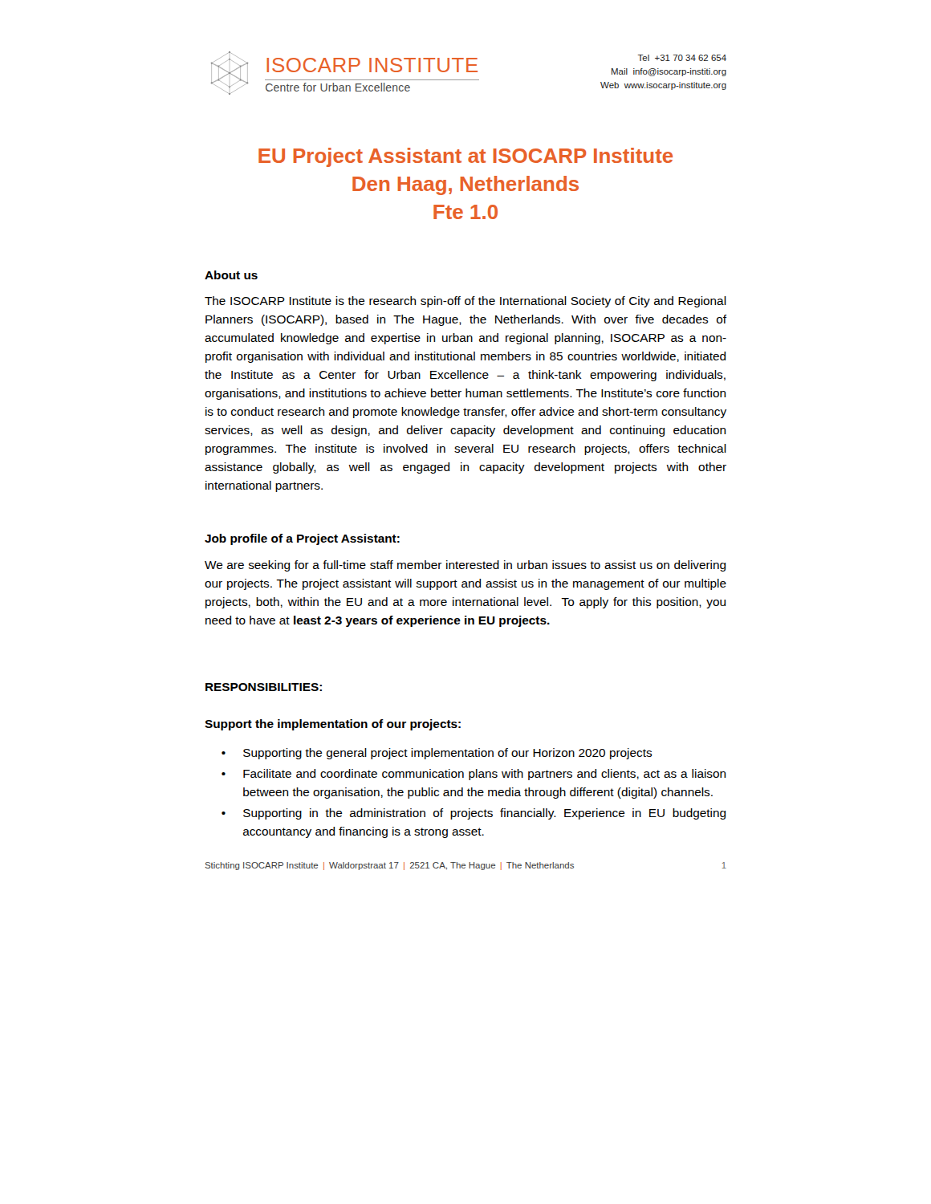ISOCARP INSTITUTE
Centre for Urban Excellence
Tel +31 70 34 62 654
Mail info@isocarp-institi.org
Web www.isocarp-institute.org
EU Project Assistant at ISOCARP Institute Den Haag, Netherlands Fte 1.0
About us
The ISOCARP Institute is the research spin-off of the International Society of City and Regional Planners (ISOCARP), based in The Hague, the Netherlands. With over five decades of accumulated knowledge and expertise in urban and regional planning, ISOCARP as a non-profit organisation with individual and institutional members in 85 countries worldwide, initiated the Institute as a Center for Urban Excellence – a think-tank empowering individuals, organisations, and institutions to achieve better human settlements. The Institute’s core function is to conduct research and promote knowledge transfer, offer advice and short-term consultancy services, as well as design, and deliver capacity development and continuing education programmes. The institute is involved in several EU research projects, offers technical assistance globally, as well as engaged in capacity development projects with other international partners.
Job profile of a Project Assistant:
We are seeking for a full-time staff member interested in urban issues to assist us on delivering our projects. The project assistant will support and assist us in the management of our multiple projects, both, within the EU and at a more international level. To apply for this position, you need to have at least 2-3 years of experience in EU projects.
RESPONSIBILITIES:
Support the implementation of our projects:
Supporting the general project implementation of our Horizon 2020 projects
Facilitate and coordinate communication plans with partners and clients, act as a liaison between the organisation, the public and the media through different (digital) channels.
Supporting in the administration of projects financially. Experience in EU budgeting accountancy and financing is a strong asset.
Stichting ISOCARP Institute | Waldorpstraat 17 | 2521 CA, The Hague | The Netherlands
1